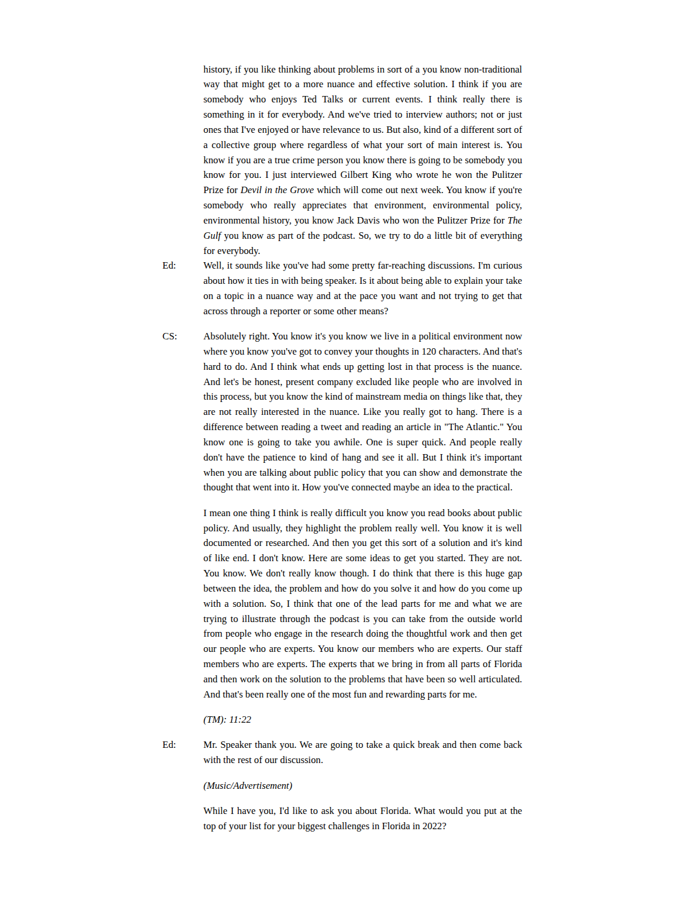history, if you like thinking about problems in sort of a you know non-traditional way that might get to a more nuance and effective solution. I think if you are somebody who enjoys Ted Talks or current events. I think really there is something in it for everybody. And we've tried to interview authors; not or just ones that I've enjoyed or have relevance to us. But also, kind of a different sort of a collective group where regardless of what your sort of main interest is. You know if you are a true crime person you know there is going to be somebody you know for you. I just interviewed Gilbert King who wrote he won the Pulitzer Prize for Devil in the Grove which will come out next week. You know if you're somebody who really appreciates that environment, environmental policy, environmental history, you know Jack Davis who won the Pulitzer Prize for The Gulf you know as part of the podcast. So, we try to do a little bit of everything for everybody.
Ed:
Well, it sounds like you've had some pretty far-reaching discussions. I'm curious about how it ties in with being speaker. Is it about being able to explain your take on a topic in a nuance way and at the pace you want and not trying to get that across through a reporter or some other means?
CS:
Absolutely right. You know it's you know we live in a political environment now where you know you've got to convey your thoughts in 120 characters. And that's hard to do. And I think what ends up getting lost in that process is the nuance. And let's be honest, present company excluded like people who are involved in this process, but you know the kind of mainstream media on things like that, they are not really interested in the nuance. Like you really got to hang. There is a difference between reading a tweet and reading an article in "The Atlantic." You know one is going to take you awhile. One is super quick. And people really don't have the patience to kind of hang and see it all. But I think it's important when you are talking about public policy that you can show and demonstrate the thought that went into it. How you've connected maybe an idea to the practical.
I mean one thing I think is really difficult you know you read books about public policy. And usually, they highlight the problem really well. You know it is well documented or researched. And then you get this sort of a solution and it's kind of like end. I don't know. Here are some ideas to get you started. They are not. You know. We don't really know though. I do think that there is this huge gap between the idea, the problem and how do you solve it and how do you come up with a solution. So, I think that one of the lead parts for me and what we are trying to illustrate through the podcast is you can take from the outside world from people who engage in the research doing the thoughtful work and then get our people who are experts. You know our members who are experts. Our staff members who are experts. The experts that we bring in from all parts of Florida and then work on the solution to the problems that have been so well articulated. And that's been really one of the most fun and rewarding parts for me.
(TM): 11:22
Ed:
Mr. Speaker thank you. We are going to take a quick break and then come back with the rest of our discussion.
(Music/Advertisement)
While I have you, I'd like to ask you about Florida. What would you put at the top of your list for your biggest challenges in Florida in 2022?